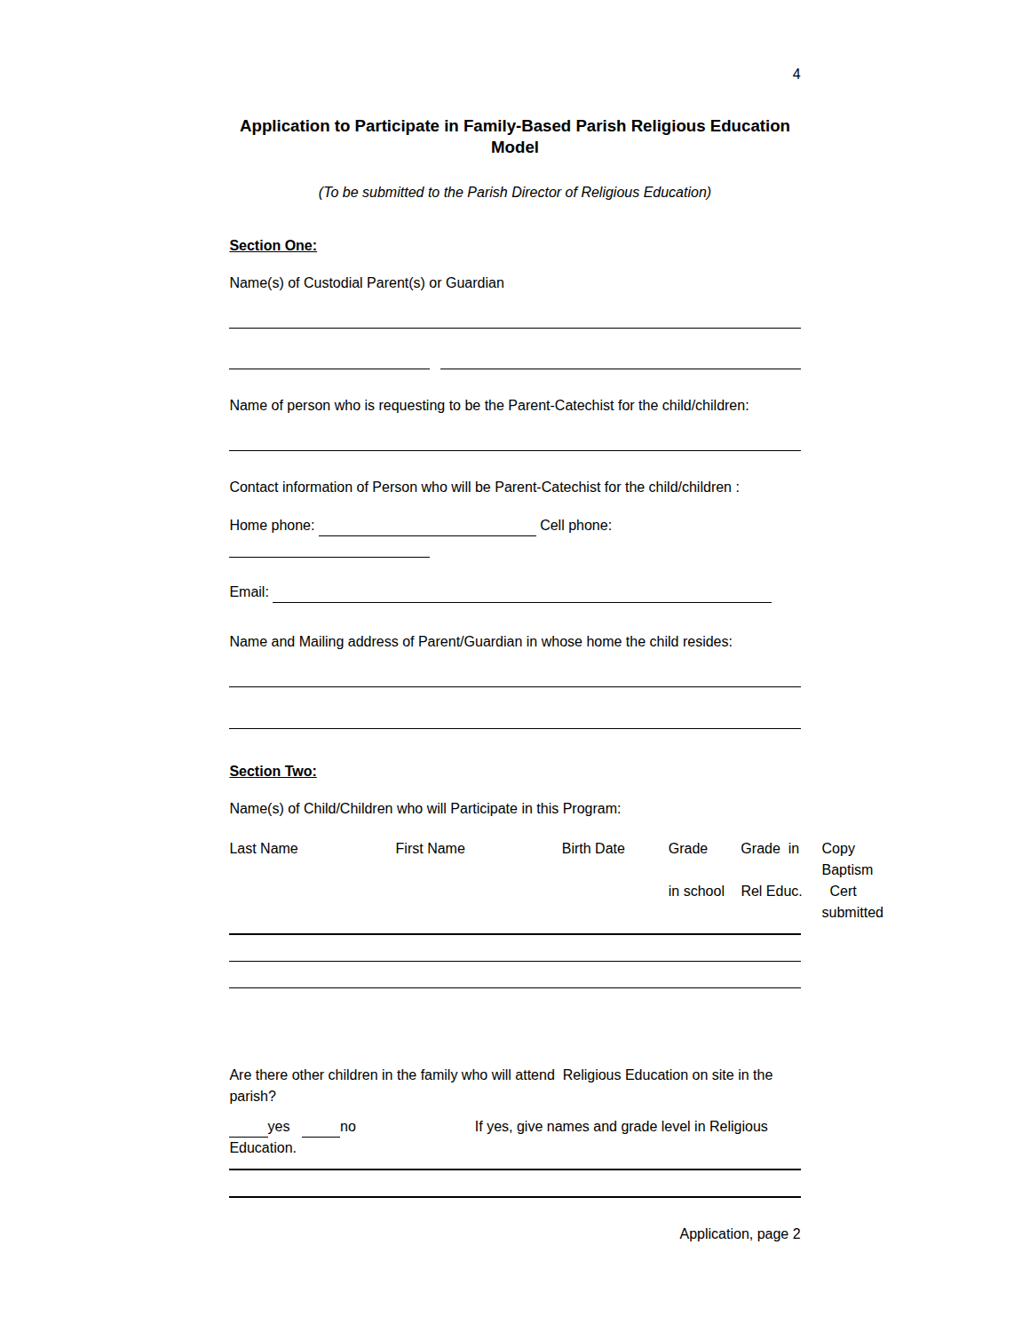4
Application to Participate in Family-Based Parish Religious Education Model
(To be submitted to the Parish Director of Religious Education)
Section One:
Name(s) of Custodial Parent(s) or Guardian
Name of person who is requesting to be the Parent-Catechist for the child/children:
Contact information of Person who will be Parent-Catechist for the child/children :
Home phone: Cell phone:
Email:
Name and Mailing address of Parent/Guardian in whose home the child resides:
Section Two:
Name(s) of Child/Children who will Participate in this Program:
Last Name
First Name
Birth Date
Grade
Grade in
Copy Baptism
in school
Rel Educ.
Cert submitted
Are there other children in the family who will attend Religious Education on site in the parish?
yes no If yes, give names and grade level in Religious Education.
Application, page 2